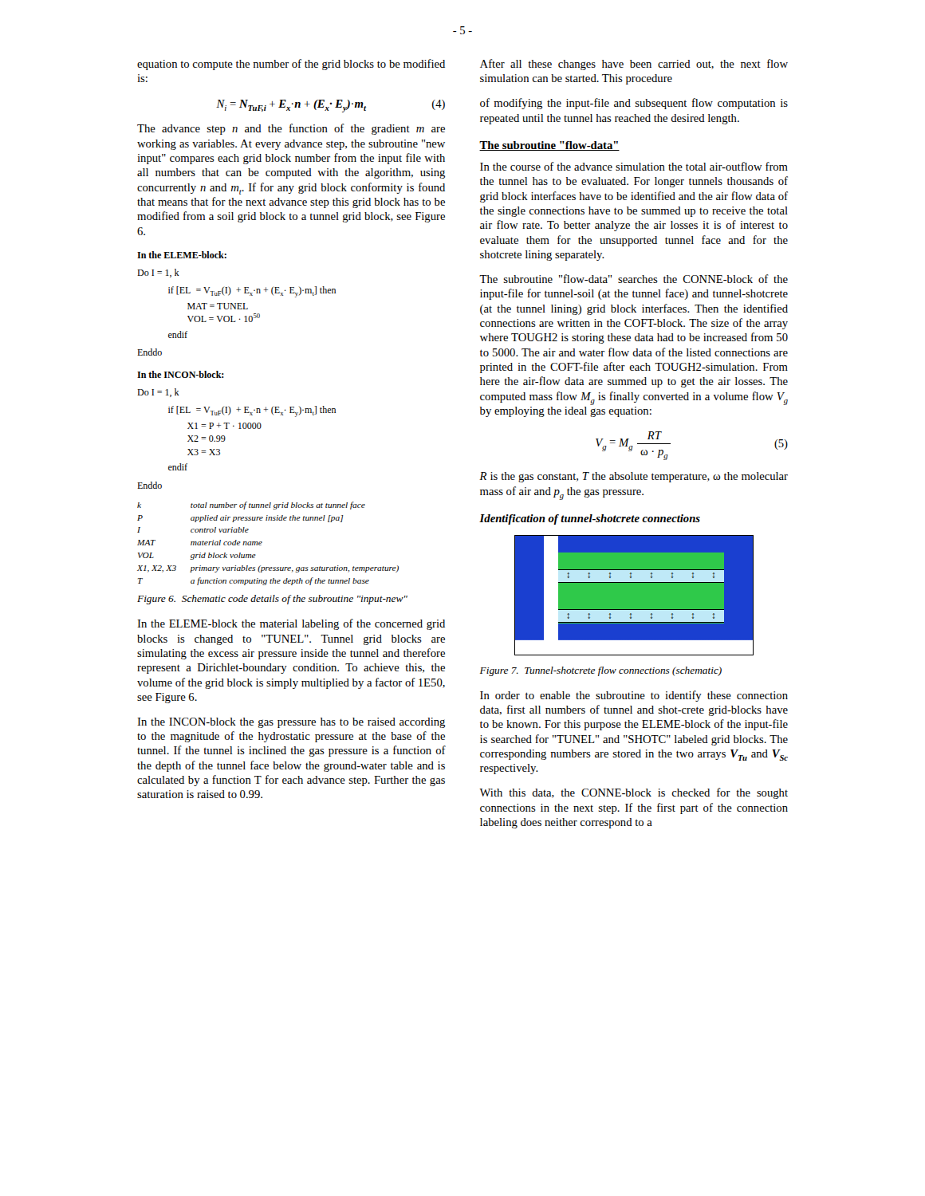- 5 -
equation to compute the number of the grid blocks to be modified is:
Ni = NTuF,i + Ex·n + (Ex· Ey)·mt (4)
The advance step n and the function of the gradient m are working as variables. At every advance step, the subroutine "new input" compares each grid block number from the input file with all numbers that can be computed with the algorithm, using concurrently n and mt. If for any grid block conformity is found that means that for the next advance step this grid block has to be modified from a soil grid block to a tunnel grid block, see Figure 6.
In the ELEME-block:
Do I = 1, k
if [EL = VTuF(I) + Ex·n + (Ex· Ey)·mt] then
MAT = TUNEL
VOL = VOL · 1050
endif
Enddo
In the INCON-block:
Do I = 1, k
if [EL = VTuF(I) + Ex·n + (Ex· Ey)·mt] then
X1 = P + T · 10000
X2 = 0.99
X3 = X3
endif
Enddo
| k | total number of tunnel grid blocks at tunnel face |
| P | applied air pressure inside the tunnel [pa] |
| I | control variable |
| MAT | material code name |
| VOL | grid block volume |
| X1, X2, X3 | primary variables (pressure, gas saturation, temperature) |
| T | a function computing the depth of the tunnel base |
Figure 6. Schematic code details of the subroutine "input-new"
In the ELEME-block the material labeling of the concerned grid blocks is changed to "TUNEL". Tunnel grid blocks are simulating the excess air pressure inside the tunnel and therefore represent a Dirichlet-boundary condition. To achieve this, the volume of the grid block is simply multiplied by a factor of 1E50, see Figure 6.
In the INCON-block the gas pressure has to be raised according to the magnitude of the hydrostatic pressure at the base of the tunnel. If the tunnel is inclined the gas pressure is a function of the depth of the tunnel face below the ground-water table and is calculated by a function T for each advance step. Further the gas saturation is raised to 0.99.
After all these changes have been carried out, the next flow simulation can be started. This procedure
of modifying the input-file and subsequent flow computation is repeated until the tunnel has reached the desired length.
The subroutine "flow-data"
In the course of the advance simulation the total air-outflow from the tunnel has to be evaluated. For longer tunnels thousands of grid block interfaces have to be identified and the air flow data of the single connections have to be summed up to receive the total air flow rate. To better analyze the air losses it is of interest to evaluate them for the unsupported tunnel face and for the shotcrete lining separately.
The subroutine "flow-data" searches the CONNE-block of the input-file for tunnel-soil (at the tunnel face) and tunnel-shotcrete (at the tunnel lining) grid block interfaces. Then the identified connections are written in the COFT-block. The size of the array where TOUGH2 is storing these data had to be increased from 50 to 5000. The air and water flow data of the listed connections are printed in the COFT-file after each TOUGH2-simulation. From here the air-flow data are summed up to get the air losses. The computed mass flow Mg is finally converted in a volume flow Vg by employing the ideal gas equation:
Vg = Mg RT ω · pg (5)
R is the gas constant, T the absolute temperature, ω the molecular mass of air and pg the gas pressure.
Identification of tunnel-shotcrete connections
↕↕↕↕↕↕↕↕
↕↕↕↕↕↕↕↕
Figure 7. Tunnel-shotcrete flow connections (schematic)
In order to enable the subroutine to identify these connection data, first all numbers of tunnel and shot-crete grid-blocks have to be known. For this purpose the ELEME-block of the input-file is searched for "TUNEL" and "SHOTC" labeled grid blocks. The corresponding numbers are stored in the two arrays VTu and VSc respectively.
With this data, the CONNE-block is checked for the sought connections in the next step. If the first part of the connection labeling does neither correspond to a